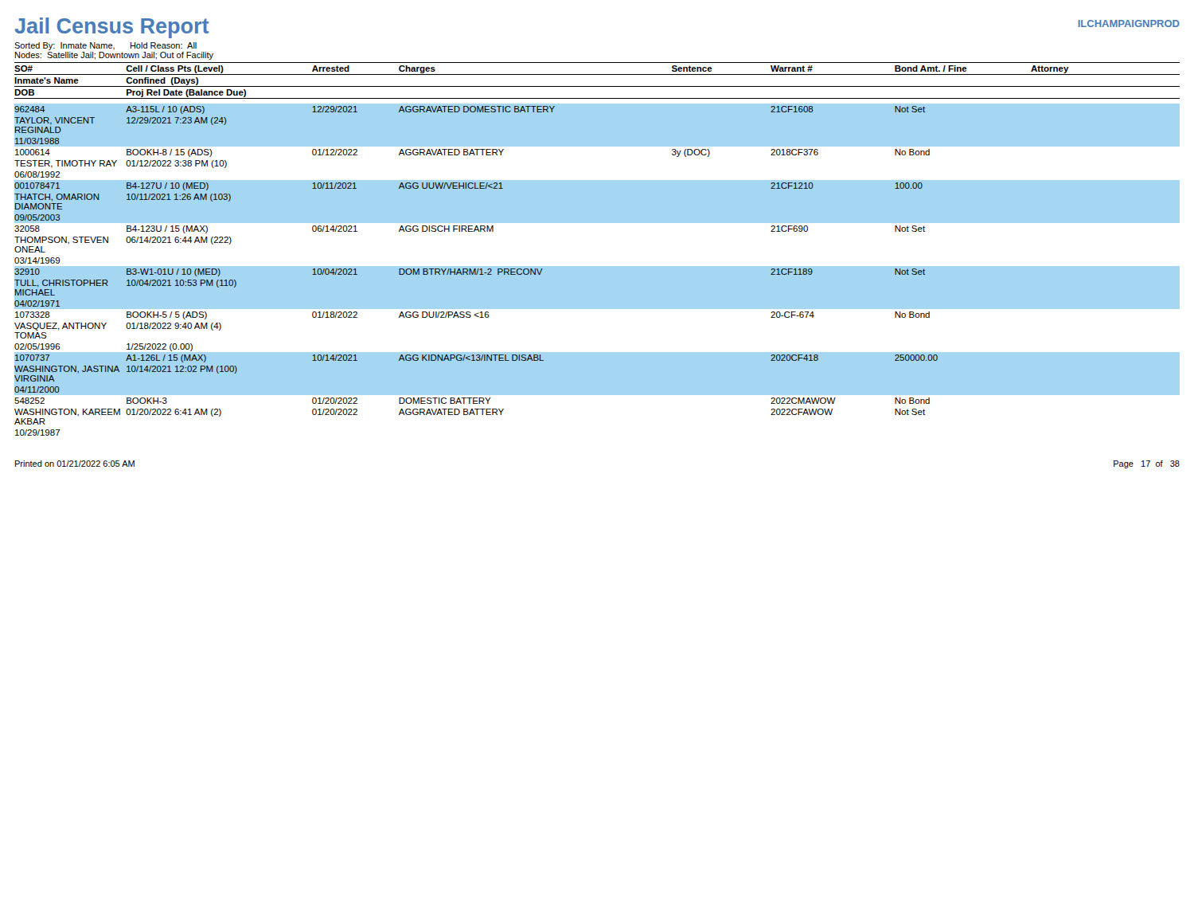Jail Census Report
ILCHAMPAIGNPROD
Sorted By: Inmate Name, Hold Reason: All
Nodes: Satellite Jail; Downtown Jail; Out of Facility
| SO# | Cell / Class Pts (Level) | Arrested | Charges | Sentence | Warrant # | Bond Amt. / Fine | Attorney |
| --- | --- | --- | --- | --- | --- | --- | --- |
| Inmate's Name | Confined (Days) | | | | | | |
| DOB | Proj Rel Date (Balance Due) | | | | | | |
| 962484 | A3-115L / 10 (ADS) | 12/29/2021 | AGGRAVATED DOMESTIC BATTERY | | 21CF1608 | Not Set | |
| TAYLOR, VINCENT REGINALD | 12/29/2021 7:23 AM (24) | | | | | | |
| 11/03/1988 | | | | | | | |
| 1000614 | BOOKH-8 / 15 (ADS) | 01/12/2022 | AGGRAVATED BATTERY | 3y (DOC) | 2018CF376 | No Bond | |
| TESTER, TIMOTHY RAY | 01/12/2022 3:38 PM (10) | | | | | | |
| 06/08/1992 | | | | | | | |
| 001078471 | B4-127U / 10 (MED) | 10/11/2021 | AGG UUW/VEHICLE/<21 | | 21CF1210 | 100.00 | |
| THATCH, OMARION DIAMONTE | 10/11/2021 1:26 AM (103) | | | | | | |
| 09/05/2003 | | | | | | | |
| 32058 | B4-123U / 15 (MAX) | 06/14/2021 | AGG DISCH FIREARM | | 21CF690 | Not Set | |
| THOMPSON, STEVEN ONEAL | 06/14/2021 6:44 AM (222) | | | | | | |
| 03/14/1969 | | | | | | | |
| 32910 | B3-W1-01U / 10 (MED) | 10/04/2021 | DOM BTRY/HARM/1-2 PRECONV | | 21CF1189 | Not Set | |
| TULL, CHRISTOPHER MICHAEL | 10/04/2021 10:53 PM (110) | | | | | | |
| 04/02/1971 | | | | | | | |
| 1073328 | BOOKH-5 / 5 (ADS) | 01/18/2022 | AGG DUI/2/PASS <16 | | 20-CF-674 | No Bond | |
| VASQUEZ, ANTHONY TOMAS | 01/18/2022 9:40 AM (4) | | | | | | |
| 02/05/1996 | 1/25/2022 (0.00) | | | | | | |
| 1070737 | A1-126L / 15 (MAX) | 10/14/2021 | AGG KIDNAPG/<13/INTEL DISABL | | 2020CF418 | 250000.00 | |
| WASHINGTON, JASTINA VIRGINIA | 10/14/2021 12:02 PM (100) | | | | | | |
| 04/11/2000 | | | | | | | |
| 548252 | BOOKH-3 | 01/20/2022 | DOMESTIC BATTERY | | 2022CMAWOW | No Bond | |
| WASHINGTON, KAREEM AKBAR | 01/20/2022 6:41 AM (2) | 01/20/2022 | AGGRAVATED BATTERY | | 2022CFAWOW | Not Set | |
| 10/29/1987 | | | | | | | |
Printed on 01/21/2022 6:05 AM Page 17 of 38